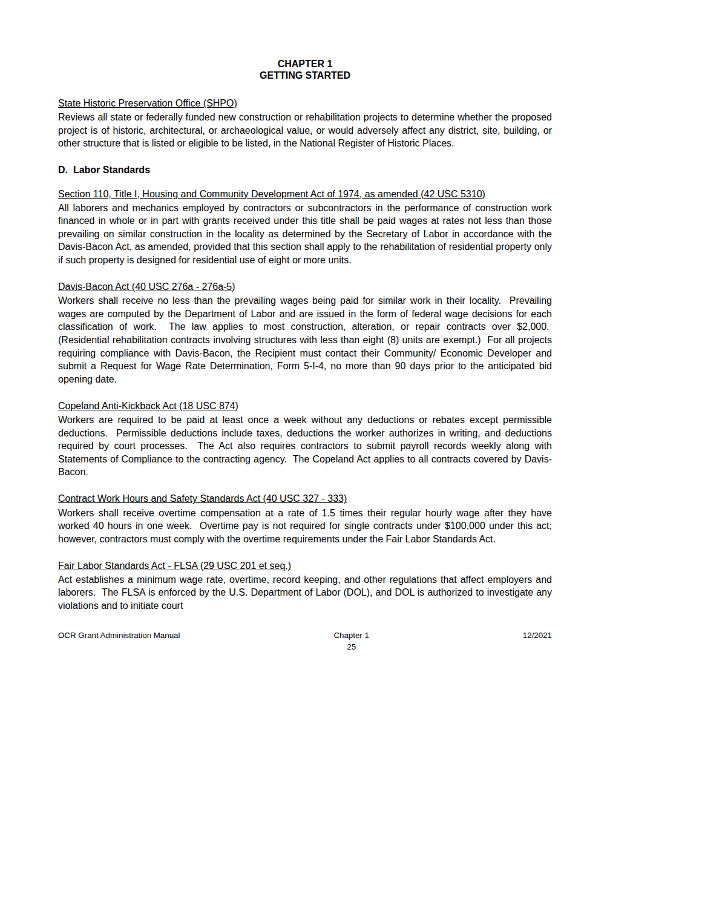CHAPTER 1
GETTING STARTED
State Historic Preservation Office (SHPO)
Reviews all state or federally funded new construction or rehabilitation projects to determine whether the proposed project is of historic, architectural, or archaeological value, or would adversely affect any district, site, building, or other structure that is listed or eligible to be listed, in the National Register of Historic Places.
D. Labor Standards
Section 110, Title I, Housing and Community Development Act of 1974, as amended (42 USC 5310)
All laborers and mechanics employed by contractors or subcontractors in the performance of construction work financed in whole or in part with grants received under this title shall be paid wages at rates not less than those prevailing on similar construction in the locality as determined by the Secretary of Labor in accordance with the Davis-Bacon Act, as amended, provided that this section shall apply to the rehabilitation of residential property only if such property is designed for residential use of eight or more units.
Davis-Bacon Act (40 USC 276a - 276a-5)
Workers shall receive no less than the prevailing wages being paid for similar work in their locality. Prevailing wages are computed by the Department of Labor and are issued in the form of federal wage decisions for each classification of work. The law applies to most construction, alteration, or repair contracts over $2,000. (Residential rehabilitation contracts involving structures with less than eight (8) units are exempt.) For all projects requiring compliance with Davis-Bacon, the Recipient must contact their Community/ Economic Developer and submit a Request for Wage Rate Determination, Form 5-I-4, no more than 90 days prior to the anticipated bid opening date.
Copeland Anti-Kickback Act (18 USC 874)
Workers are required to be paid at least once a week without any deductions or rebates except permissible deductions. Permissible deductions include taxes, deductions the worker authorizes in writing, and deductions required by court processes. The Act also requires contractors to submit payroll records weekly along with Statements of Compliance to the contracting agency. The Copeland Act applies to all contracts covered by Davis-Bacon.
Contract Work Hours and Safety Standards Act (40 USC 327 - 333)
Workers shall receive overtime compensation at a rate of 1.5 times their regular hourly wage after they have worked 40 hours in one week. Overtime pay is not required for single contracts under $100,000 under this act; however, contractors must comply with the overtime requirements under the Fair Labor Standards Act.
Fair Labor Standards Act - FLSA (29 USC 201 et seq.)
Act establishes a minimum wage rate, overtime, record keeping, and other regulations that affect employers and laborers. The FLSA is enforced by the U.S. Department of Labor (DOL), and DOL is authorized to investigate any violations and to initiate court
OCR Grant Administration Manual
Chapter 1 25
12/2021